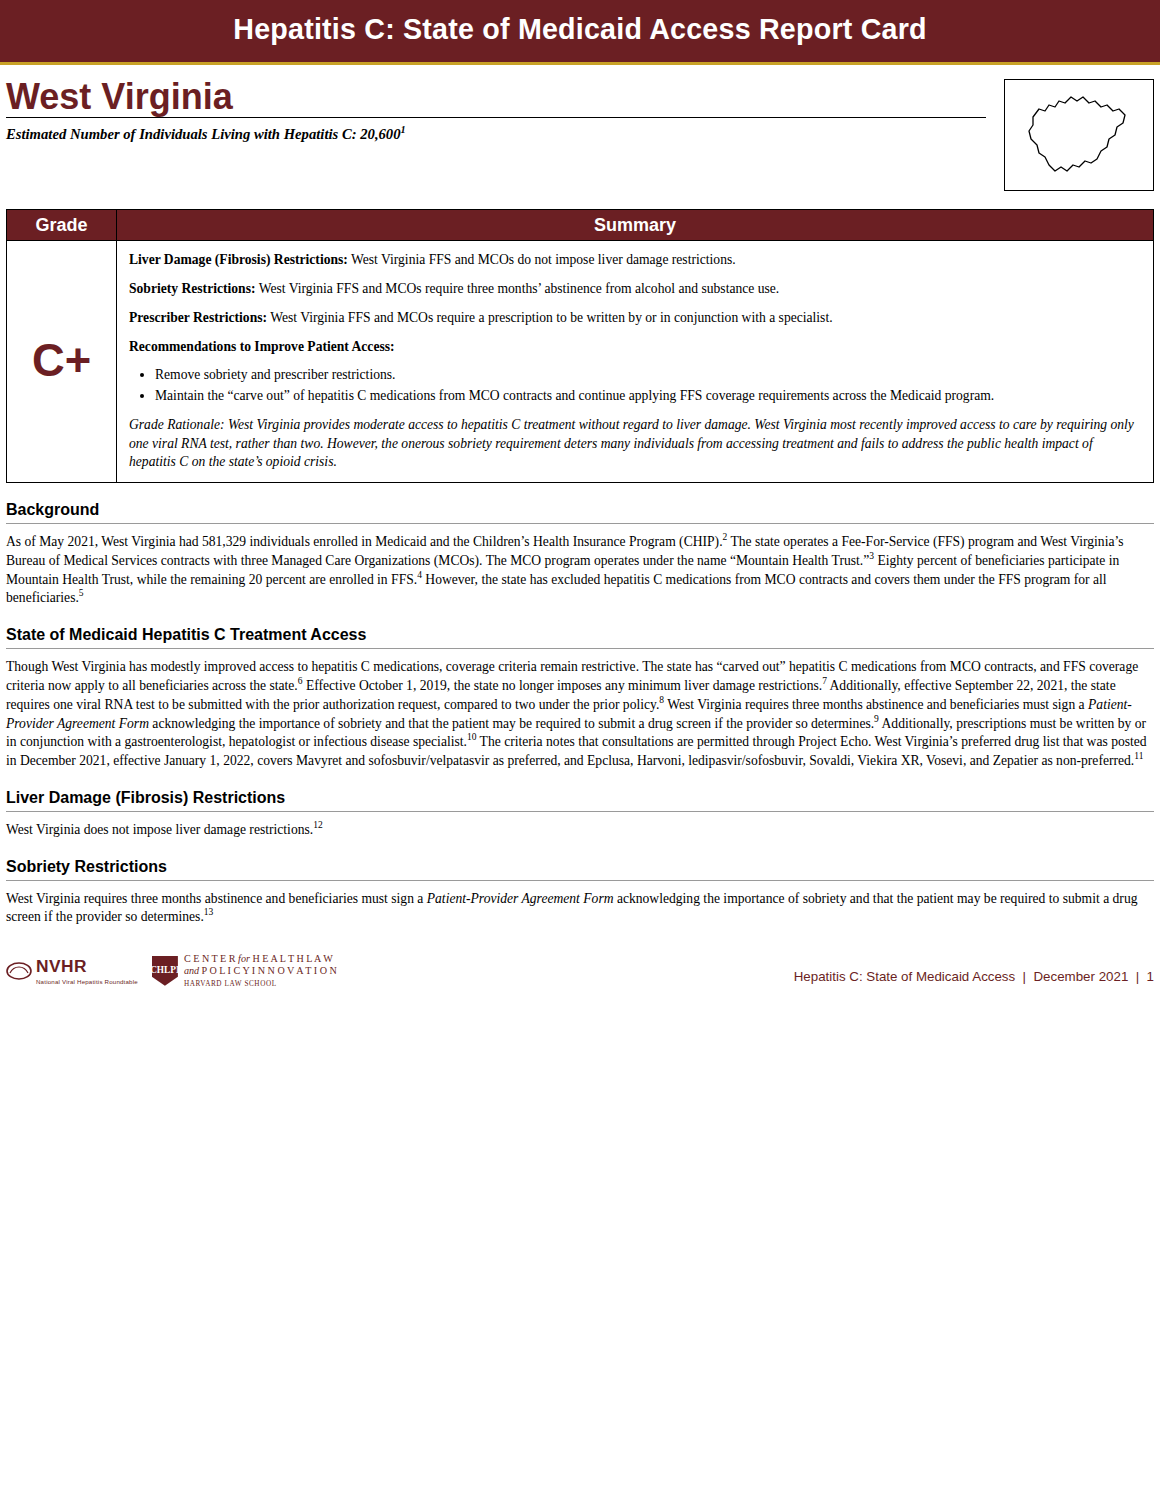Hepatitis C: State of Medicaid Access Report Card
West Virginia
Estimated Number of Individuals Living with Hepatitis C: 20,6001
| Grade | Summary |
| --- | --- |
| C+ | Liver Damage (Fibrosis) Restrictions: West Virginia FFS and MCOs do not impose liver damage restrictions. Sobriety Restrictions: West Virginia FFS and MCOs require three months’ abstinence from alcohol and substance use. Prescriber Restrictions: West Virginia FFS and MCOs require a prescription to be written by or in conjunction with a specialist. Recommendations to Improve Patient Access: Remove sobriety and prescriber restrictions. Maintain the “carve out” of hepatitis C medications from MCO contracts and continue applying FFS coverage requirements across the Medicaid program. Grade Rationale: West Virginia provides moderate access to hepatitis C treatment without regard to liver damage. West Virginia most recently improved access to care by requiring only one viral RNA test, rather than two. However, the onerous sobriety requirement deters many individuals from accessing treatment and fails to address the public health impact of hepatitis C on the state’s opioid crisis. |
Background
As of May 2021, West Virginia had 581,329 individuals enrolled in Medicaid and the Children’s Health Insurance Program (CHIP).2 The state operates a Fee-For-Service (FFS) program and West Virginia’s Bureau of Medical Services contracts with three Managed Care Organizations (MCOs). The MCO program operates under the name “Mountain Health Trust.”3 Eighty percent of beneficiaries participate in Mountain Health Trust, while the remaining 20 percent are enrolled in FFS.4 However, the state has excluded hepatitis C medications from MCO contracts and covers them under the FFS program for all beneficiaries.5
State of Medicaid Hepatitis C Treatment Access
Though West Virginia has modestly improved access to hepatitis C medications, coverage criteria remain restrictive. The state has “carved out” hepatitis C medications from MCO contracts, and FFS coverage criteria now apply to all beneficiaries across the state.6 Effective October 1, 2019, the state no longer imposes any minimum liver damage restrictions.7 Additionally, effective September 22, 2021, the state requires one viral RNA test to be submitted with the prior authorization request, compared to two under the prior policy.8 West Virginia requires three months abstinence and beneficiaries must sign a Patient-Provider Agreement Form acknowledging the importance of sobriety and that the patient may be required to submit a drug screen if the provider so determines.9 Additionally, prescriptions must be written by or in conjunction with a gastroenterologist, hepatologist or infectious disease specialist.10 The criteria notes that consultations are permitted through Project Echo. West Virginia’s preferred drug list that was posted in December 2021, effective January 1, 2022, covers Mavyret and sofosbuvir/velpatasvir as preferred, and Epclusa, Harvoni, ledipasvir/sofosbuvir, Sovaldi, Viekira XR, Vosevi, and Zepatier as non-preferred.11
Liver Damage (Fibrosis) Restrictions
West Virginia does not impose liver damage restrictions.12
Sobriety Restrictions
West Virginia requires three months abstinence and beneficiaries must sign a Patient-Provider Agreement Form acknowledging the importance of sobriety and that the patient may be required to submit a drug screen if the provider so determines.13
NVHRNational Viral Hepatitis Roundtable
CHLPI
C E N T E R for H E A L T H L A W
and P O L I C Y I N N O V A T I O N
HARVARD LAW SCHOOL
Hepatitis C: State of Medicaid Access | December 2021 | 1